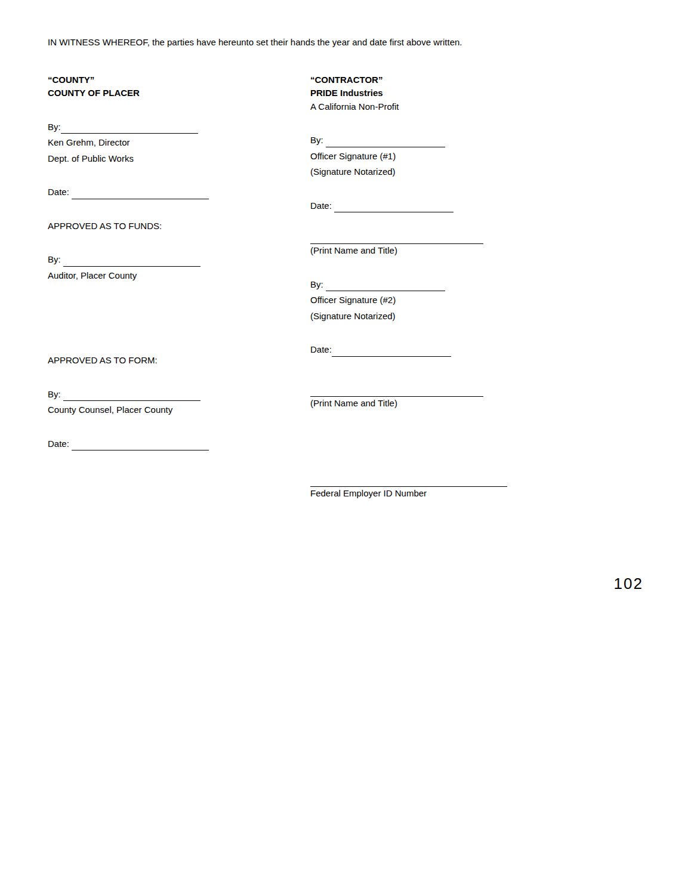IN WITNESS WHEREOF, the parties have hereunto set their hands the year and date first above written.
“COUNTY”
COUNTY OF PLACER
By:
Ken Grehm, Director
Dept. of Public Works
Date:
APPROVED AS TO FUNDS:
By:
Auditor, Placer County
APPROVED AS TO FORM:
By:
County Counsel, Placer County
Date:
“CONTRACTOR”
PRIDE Industries
A California Non-Profit
By:
Officer Signature (#1)
(Signature Notarized)
Date:
(Print Name and Title)
By:
Officer Signature (#2)
(Signature Notarized)
Date:
(Print Name and Title)
Federal Employer ID Number
102